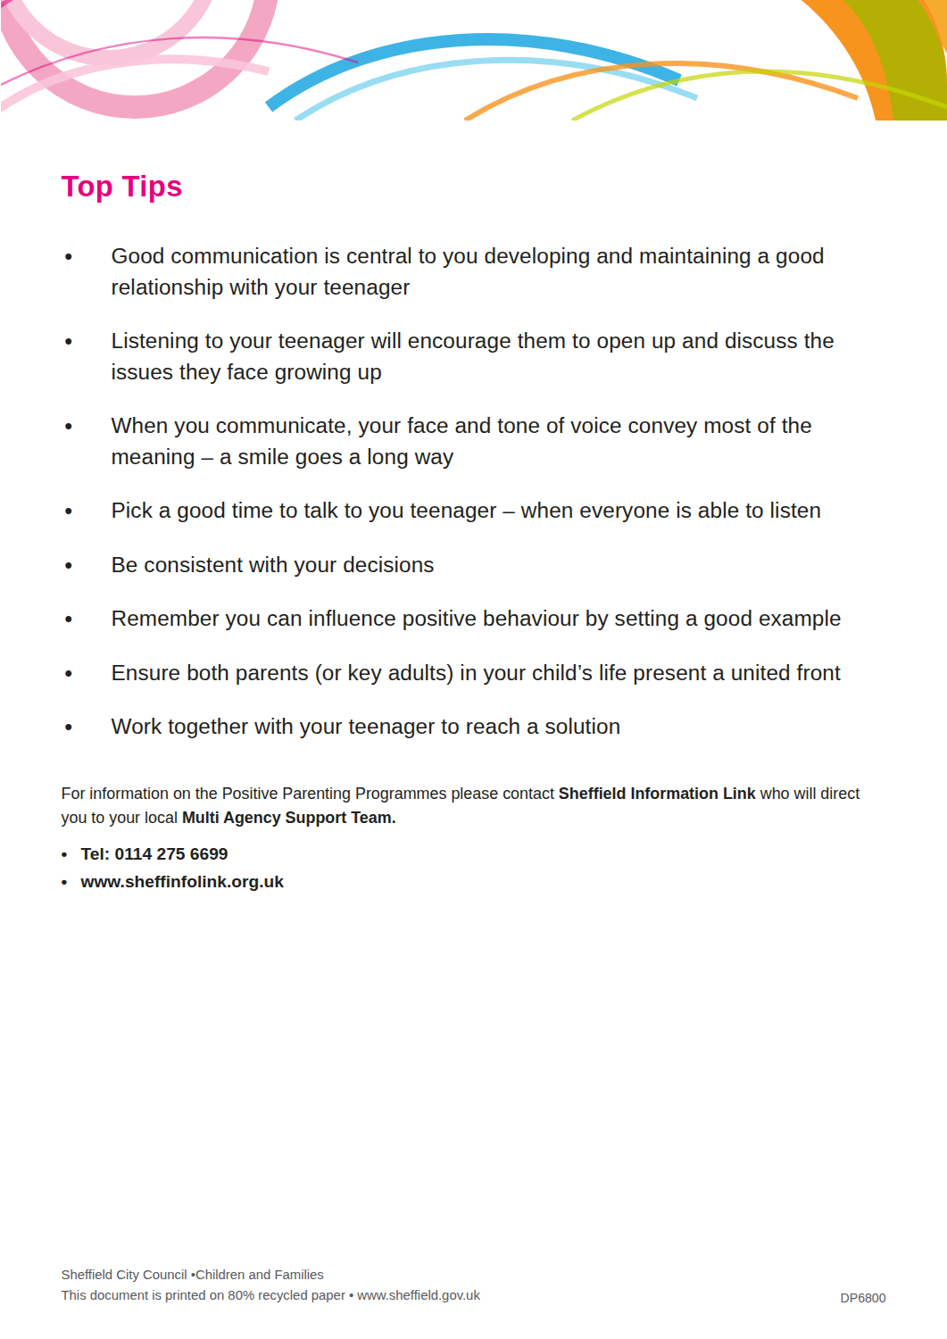Top Tips
•Good communication is central to you developing and maintaining a good relationship with your teenager
•Listening to your teenager will encourage them to open up and discuss the issues they face growing up
•When you communicate, your face and tone of voice convey most of the meaning – a smile goes a long way
•Pick a good time to talk to you teenager – when everyone is able to listen
•Be consistent with your decisions
•Remember you can influence positive behaviour by setting a good example
•Ensure both parents (or key adults) in your child’s life present a united front
•Work together with your teenager to reach a solution
For information on the Positive Parenting Programmes please contact Sheffield Information Link who will direct you to your local Multi Agency Support Team.
•Tel: 0114 275 6699
•www.sheffinfolink.org.uk
Sheffield City Council •Children and Families
This document is printed on 80% recycled paper • www.sheffield.gov.uk
DP6800